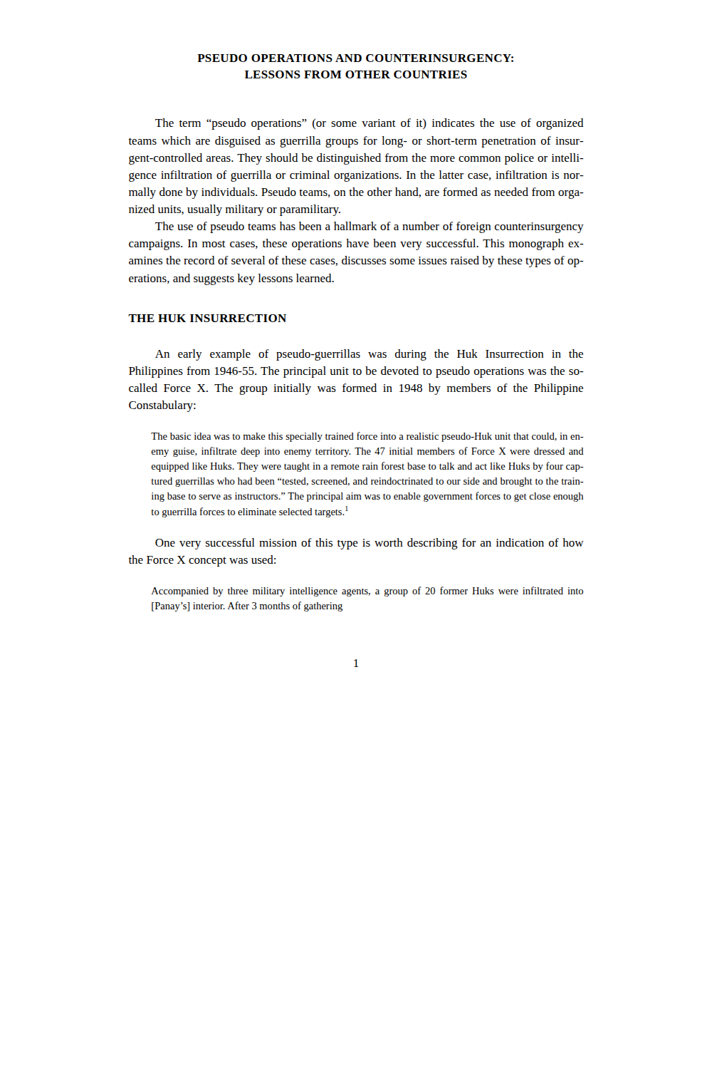Pseudo Operations and Counterinsurgency:
Lessons from Other Countries
The term “pseudo operations” (or some variant of it) indicates the use of organized teams which are disguised as guerrilla groups for long- or short-term penetration of insurgent-controlled areas. They should be distinguished from the more common police or intelligence infiltration of guerrilla or criminal organizations. In the latter case, infiltration is normally done by individuals. Pseudo teams, on the other hand, are formed as needed from organized units, usually military or paramilitary.
The use of pseudo teams has been a hallmark of a number of foreign counterinsurgency campaigns. In most cases, these operations have been very successful. This monograph examines the record of several of these cases, discusses some issues raised by these types of operations, and suggests key lessons learned.
The Huk Insurrection
An early example of pseudo-guerrillas was during the Huk Insurrection in the Philippines from 1946-55. The principal unit to be devoted to pseudo operations was the so-called Force X. The group initially was formed in 1948 by members of the Philippine Constabulary:
The basic idea was to make this specially trained force into a realistic pseudo-Huk unit that could, in enemy guise, infiltrate deep into enemy territory. The 47 initial members of Force X were dressed and equipped like Huks. They were taught in a remote rain forest base to talk and act like Huks by four captured guerrillas who had been “tested, screened, and reindoctrinated to our side and brought to the training base to serve as instructors.” The principal aim was to enable government forces to get close enough to guerrilla forces to eliminate selected targets.1
One very successful mission of this type is worth describing for an indication of how the Force X concept was used:
Accompanied by three military intelligence agents, a group of 20 former Huks were infiltrated into [Panay’s] interior. After 3 months of gathering
1